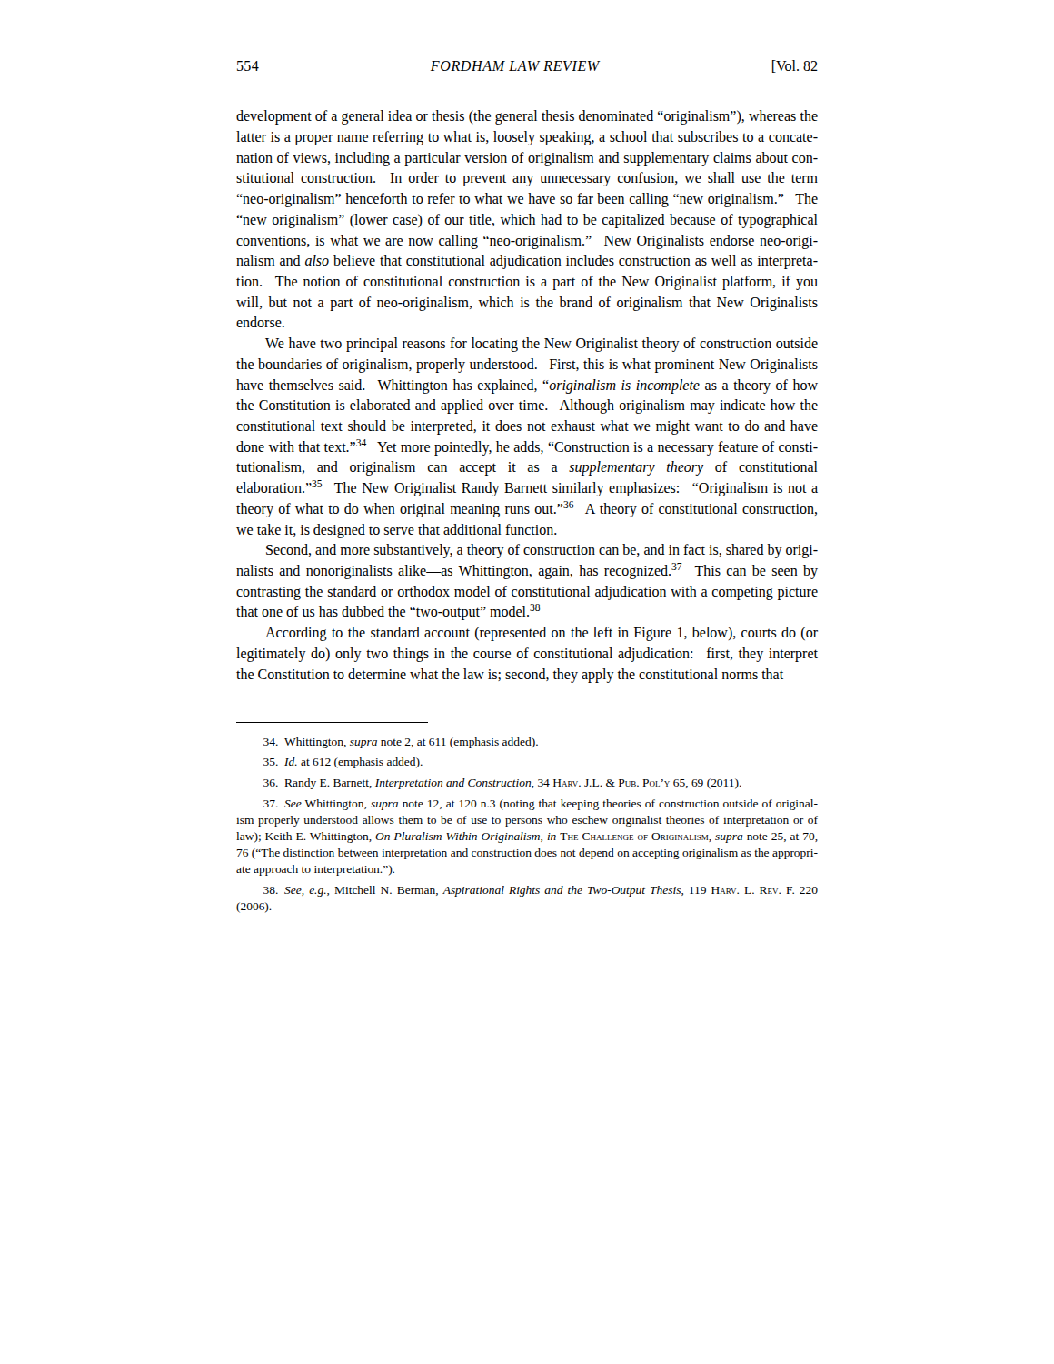554 FORDHAM LAW REVIEW [Vol. 82
development of a general idea or thesis (the general thesis denominated “originalism”), whereas the latter is a proper name referring to what is, loosely speaking, a school that subscribes to a concatenation of views, including a particular version of originalism and supplementary claims about constitutional construction.  In order to prevent any unnecessary confusion, we shall use the term “neo-originalism” henceforth to refer to what we have so far been calling “new originalism.”  The “new originalism” (lower case) of our title, which had to be capitalized because of typographical conventions, is what we are now calling “neo-originalism.”  New Originalists endorse neo-originalism and also believe that constitutional adjudication includes construction as well as interpretation.  The notion of constitutional construction is a part of the New Originalist platform, if you will, but not a part of neo-originalism, which is the brand of originalism that New Originalists endorse.
We have two principal reasons for locating the New Originalist theory of construction outside the boundaries of originalism, properly understood.  First, this is what prominent New Originalists have themselves said.  Whittington has explained, “originalism is incomplete as a theory of how the Constitution is elaborated and applied over time.  Although originalism may indicate how the constitutional text should be interpreted, it does not exhaust what we might want to do and have done with that text.”34  Yet more pointedly, he adds, “Construction is a necessary feature of constitutionalism, and originalism can accept it as a supplementary theory of constitutional elaboration.”35  The New Originalist Randy Barnett similarly emphasizes:  “Originalism is not a theory of what to do when original meaning runs out.”36  A theory of constitutional construction, we take it, is designed to serve that additional function.
Second, and more substantively, a theory of construction can be, and in fact is, shared by originalists and nonoriginalists alike—as Whittington, again, has recognized.37  This can be seen by contrasting the standard or orthodox model of constitutional adjudication with a competing picture that one of us has dubbed the “two-output” model.38
According to the standard account (represented on the left in Figure 1, below), courts do (or legitimately do) only two things in the course of constitutional adjudication:  first, they interpret the Constitution to determine what the law is; second, they apply the constitutional norms that
34. Whittington, supra note 2, at 611 (emphasis added).
35. Id. at 612 (emphasis added).
36. Randy E. Barnett, Interpretation and Construction, 34 Harv. J.L. & Pub. Pol’y 65, 69 (2011).
37. See Whittington, supra note 12, at 120 n.3 (noting that keeping theories of construction outside of originalism properly understood allows them to be of use to persons who eschew originalist theories of interpretation or of law); Keith E. Whittington, On Pluralism Within Originalism, in The Challenge of Originalism, supra note 25, at 70, 76 (“The distinction between interpretation and construction does not depend on accepting originalism as the appropriate approach to interpretation.”).
38. See, e.g., Mitchell N. Berman, Aspirational Rights and the Two-Output Thesis, 119 Harv. L. Rev. F. 220 (2006).